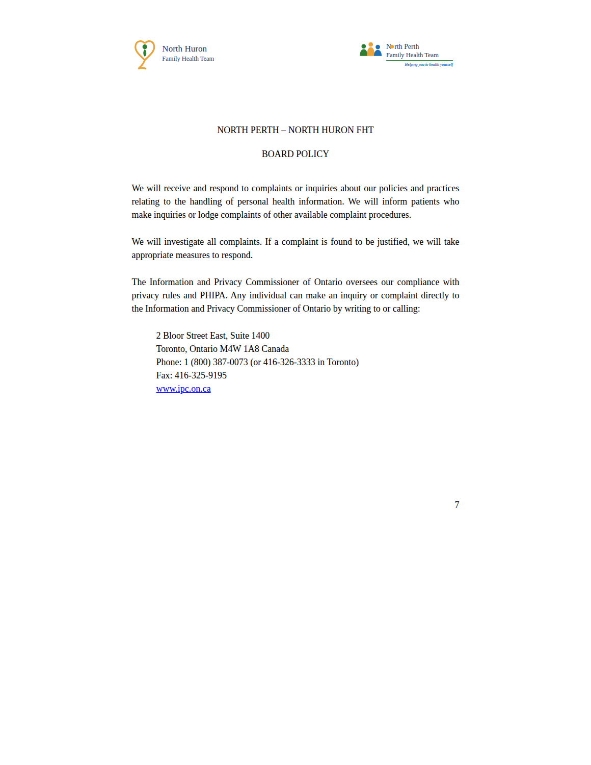North Huron Family Health Team
N rth Perth Family Health Team Helping you to health yourself
NORTH PERTH – NORTH HURON FHT
BOARD POLICY
We will receive and respond to complaints or inquiries about our policies and practices relating to the handling of personal health information. We will inform patients who make inquiries or lodge complaints of other available complaint procedures.
We will investigate all complaints. If a complaint is found to be justified, we will take appropriate measures to respond.
The Information and Privacy Commissioner of Ontario oversees our compliance with privacy rules and PHIPA. Any individual can make an inquiry or complaint directly to the Information and Privacy Commissioner of Ontario by writing to or calling:
2 Bloor Street East, Suite 1400
Toronto, Ontario M4W 1A8 Canada
Phone: 1 (800) 387-0073 (or 416-326-3333 in Toronto)
Fax: 416-325-9195
www.ipc.on.ca
7